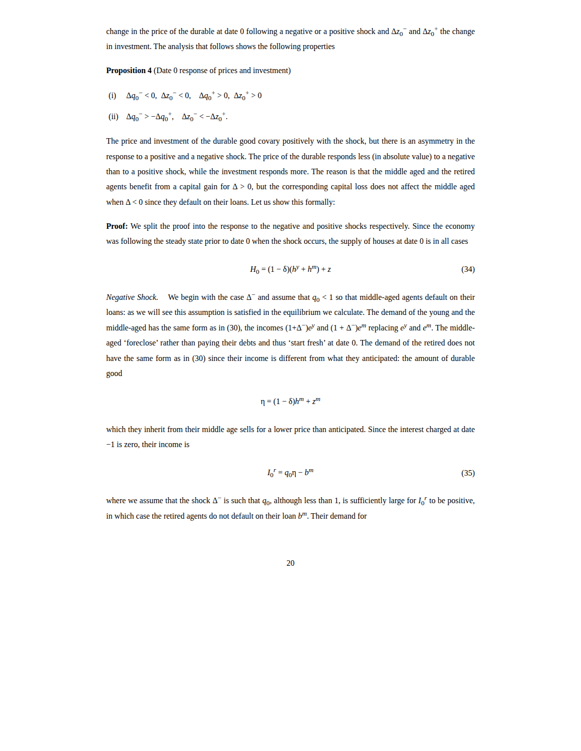change in the price of the durable at date 0 following a negative or a positive shock and Δz0− and Δz0+ the change in investment. The analysis that follows shows the following properties
Proposition 4 (Date 0 response of prices and investment)
(i) Δq0− < 0, Δz0− < 0, Δq0+ > 0, Δz0+ > 0
(ii) Δq0− > −Δq0+, Δz0− < −Δz0+.
The price and investment of the durable good covary positively with the shock, but there is an asymmetry in the response to a positive and a negative shock. The price of the durable responds less (in absolute value) to a negative than to a positive shock, while the investment responds more. The reason is that the middle aged and the retired agents benefit from a capital gain for Δ > 0, but the corresponding capital loss does not affect the middle aged when Δ < 0 since they default on their loans. Let us show this formally:
Proof: We split the proof into the response to the negative and positive shocks respectively. Since the economy was following the steady state prior to date 0 when the shock occurs, the supply of houses at date 0 is in all cases
H0 = (1 − δ)(hy + hm) + z (34)
Negative Shock. We begin with the case Δ− and assume that q0 < 1 so that middle-aged agents default on their loans: as we will see this assumption is satisfied in the equilibrium we calculate. The demand of the young and the middle-aged has the same form as in (30), the incomes (1+Δ−)ey and (1 + Δ−)em replacing ey and em. The middle-aged ‘foreclose’ rather than paying their debts and thus ‘start fresh’ at date 0. The demand of the retired does not have the same form as in (30) since their income is different from what they anticipated: the amount of durable good
η = (1 − δ)hm + zm
which they inherit from their middle age sells for a lower price than anticipated. Since the interest charged at date −1 is zero, their income is
I0r = q0η − bm (35)
where we assume that the shock Δ− is such that q0, although less than 1, is sufficiently large for I0r to be positive, in which case the retired agents do not default on their loan bm. Their demand for
20